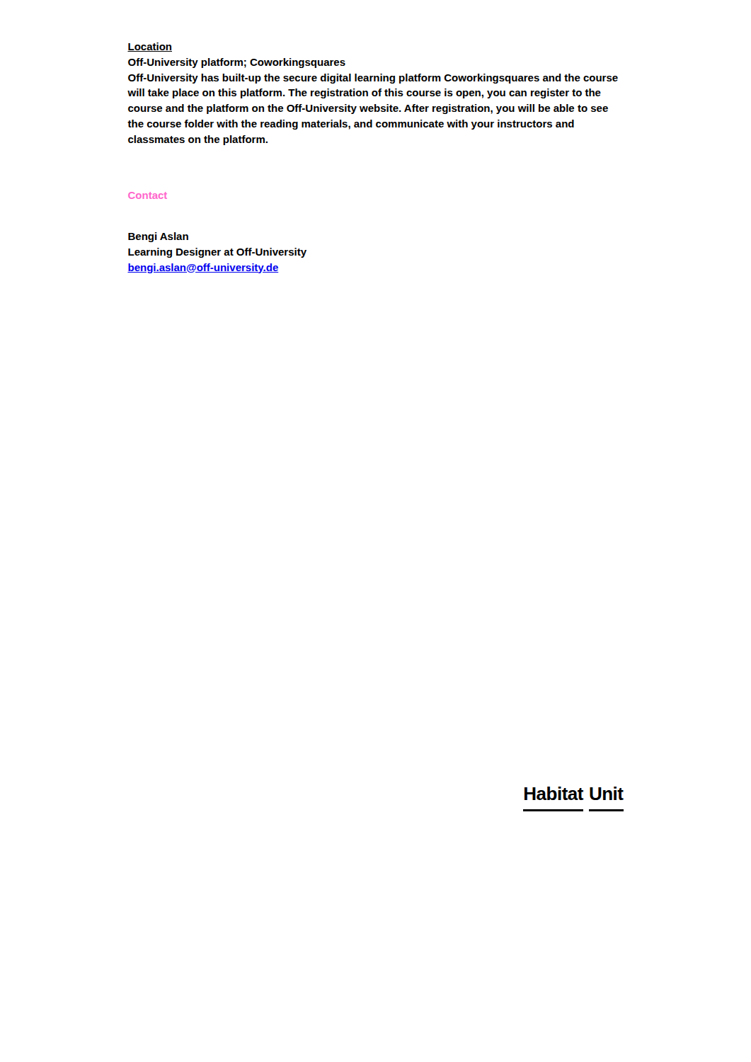Location
Off-University platform; Coworkingsquares
Off-University has built-up the secure digital learning platform Coworkingsquares and the course will take place on this platform. The registration of this course is open, you can register to the course and the platform on the Off-University website. After registration, you will be able to see the course folder with the reading materials, and communicate with your instructors and classmates on the platform.
Contact
Bengi Aslan
Learning Designer at Off-University
bengi.aslan@off-university.de
Habitat Unit